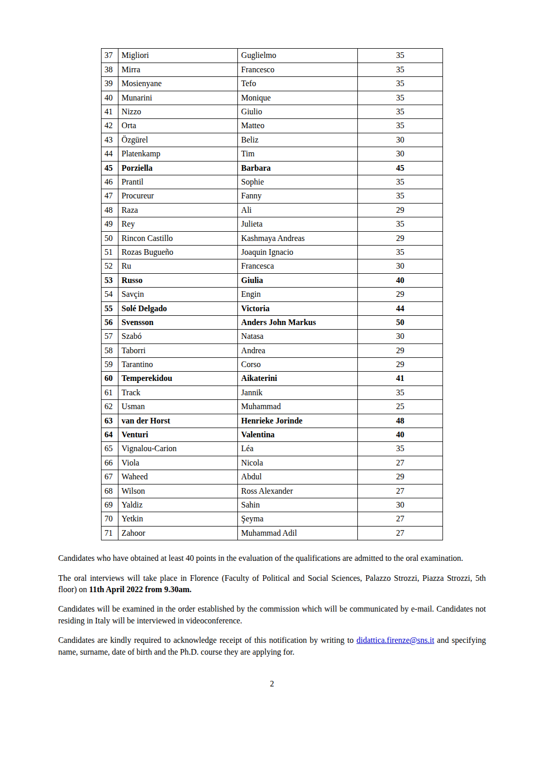| 37 | Migliori | Guglielmo | 35 |
| 38 | Mirra | Francesco | 35 |
| 39 | Mosienyane | Tefo | 35 |
| 40 | Munarini | Monique | 35 |
| 41 | Nizzo | Giulio | 35 |
| 42 | Orta | Matteo | 35 |
| 43 | Özgürel | Beliz | 30 |
| 44 | Platenkamp | Tim | 30 |
| 45 | Porziella | Barbara | 45 |
| 46 | Prantil | Sophie | 35 |
| 47 | Procureur | Fanny | 35 |
| 48 | Raza | Ali | 29 |
| 49 | Rey | Julieta | 35 |
| 50 | Rincon Castillo | Kashmaya Andreas | 29 |
| 51 | Rozas Bugueño | Joaquin Ignacio | 35 |
| 52 | Ru | Francesca | 30 |
| 53 | Russo | Giulia | 40 |
| 54 | Savçin | Engin | 29 |
| 55 | Solé Delgado | Victoria | 44 |
| 56 | Svensson | Anders John Markus | 50 |
| 57 | Szabó | Natasa | 30 |
| 58 | Taborri | Andrea | 29 |
| 59 | Tarantino | Corso | 29 |
| 60 | Temperekidou | Aikaterini | 41 |
| 61 | Track | Jannik | 35 |
| 62 | Usman | Muhammad | 25 |
| 63 | van der Horst | Henrieke Jorinde | 48 |
| 64 | Venturi | Valentina | 40 |
| 65 | Vignalou-Carion | Léa | 35 |
| 66 | Viola | Nicola | 27 |
| 67 | Waheed | Abdul | 29 |
| 68 | Wilson | Ross Alexander | 27 |
| 69 | Yaldiz | Sahin | 30 |
| 70 | Yetkin | Şeyma | 27 |
| 71 | Zahoor | Muhammad Adil | 27 |
Candidates who have obtained at least 40 points in the evaluation of the qualifications are admitted to the oral examination.
The oral interviews will take place in Florence (Faculty of Political and Social Sciences, Palazzo Strozzi, Piazza Strozzi, 5th floor) on 11th April 2022 from 9.30am.
Candidates will be examined in the order established by the commission which will be communicated by e-mail. Candidates not residing in Italy will be interviewed in videoconference.
Candidates are kindly required to acknowledge receipt of this notification by writing to didattica.firenze@sns.it and specifying name, surname, date of birth and the Ph.D. course they are applying for.
2